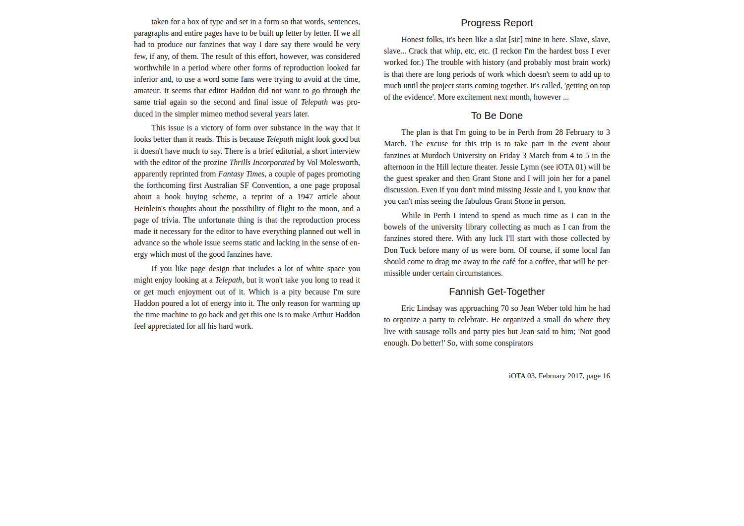taken for a box of type and set in a form so that words, sentences, paragraphs and entire pages have to be built up letter by letter. If we all had to produce our fanzines that way I dare say there would be very few, if any, of them. The result of this effort, however, was considered worthwhile in a period where other forms of reproduction looked far inferior and, to use a word some fans were trying to avoid at the time, amateur. It seems that editor Haddon did not want to go through the same trial again so the second and final issue of Telepath was produced in the simpler mimeo method several years later.
This issue is a victory of form over substance in the way that it looks better than it reads. This is because Telepath might look good but it doesn't have much to say. There is a brief editorial, a short interview with the editor of the prozine Thrills Incorporated by Vol Molesworth, apparently reprinted from Fantasy Times, a couple of pages promoting the forthcoming first Australian SF Convention, a one page proposal about a book buying scheme, a reprint of a 1947 article about Heinlein's thoughts about the possibility of flight to the moon, and a page of trivia. The unfortunate thing is that the reproduction process made it necessary for the editor to have everything planned out well in advance so the whole issue seems static and lacking in the sense of energy which most of the good fanzines have.
If you like page design that includes a lot of white space you might enjoy looking at a Telepath, but it won't take you long to read it or get much enjoyment out of it. Which is a pity because I'm sure Haddon poured a lot of energy into it. The only reason for warming up the time machine to go back and get this one is to make Arthur Haddon feel appreciated for all his hard work.
Progress Report
Honest folks, it's been like a slat [sic] mine in here. Slave, slave, slave... Crack that whip, etc, etc. (I reckon I'm the hardest boss I ever worked for.) The trouble with history (and probably most brain work) is that there are long periods of work which doesn't seem to add up to much until the project starts coming together. It's called, 'getting on top of the evidence'. More excitement next month, however ...
To Be Done
The plan is that I'm going to be in Perth from 28 February to 3 March. The excuse for this trip is to take part in the event about fanzines at Murdoch University on Friday 3 March from 4 to 5 in the afternoon in the Hill lecture theater. Jessie Lymn (see iOTA 01) will be the guest speaker and then Grant Stone and I will join her for a panel discussion. Even if you don't mind missing Jessie and I, you know that you can't miss seeing the fabulous Grant Stone in person.
While in Perth I intend to spend as much time as I can in the bowels of the university library collecting as much as I can from the fanzines stored there. With any luck I'll start with those collected by Don Tuck before many of us were born. Of course, if some local fan should come to drag me away to the café for a coffee, that will be permissible under certain circumstances.
Fannish Get-Together
Eric Lindsay was approaching 70 so Jean Weber told him he had to organize a party to celebrate. He organized a small do where they live with sausage rolls and party pies but Jean said to him; 'Not good enough. Do better!' So, with some conspirators
iOTA 03, February 2017, page 16